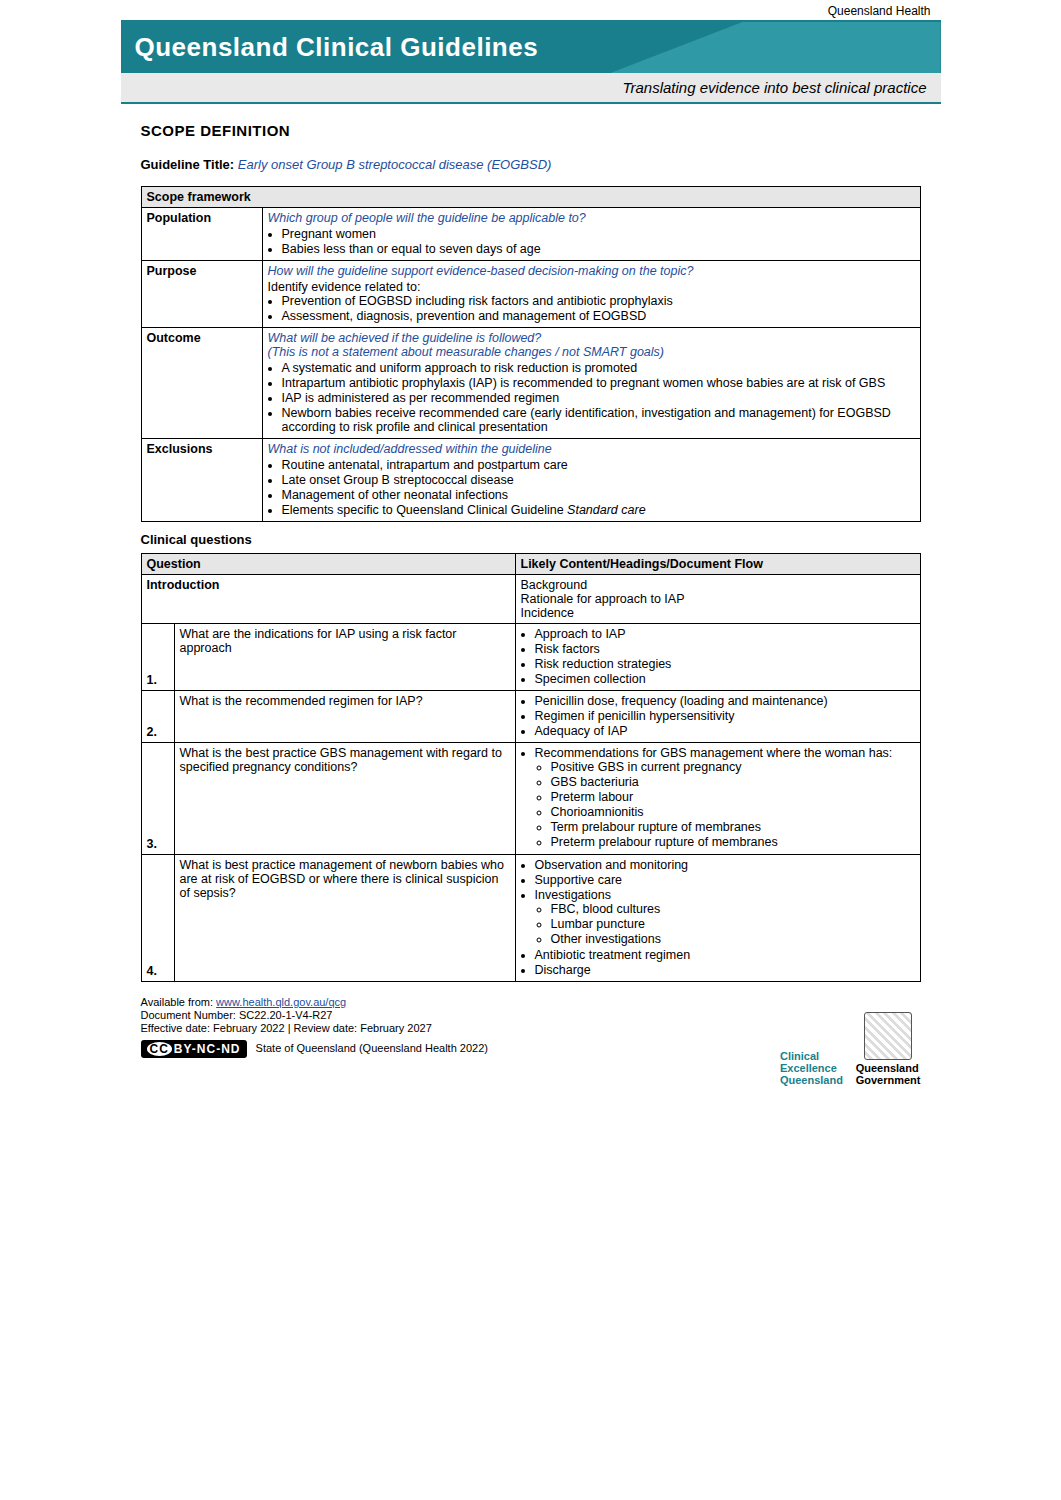Queensland Health
Queensland Clinical Guidelines
Translating evidence into best clinical practice
SCOPE DEFINITION
Guideline Title: Early onset Group B streptococcal disease (EOGBSD)
| Scope framework |
| --- |
| Population | Which group of people will the guideline be applicable to? Pregnant women Babies less than or equal to seven days of age |
| Purpose | How will the guideline support evidence-based decision-making on the topic? Identify evidence related to: Prevention of EOGBSD including risk factors and antibiotic prophylaxis Assessment, diagnosis, prevention and management of EOGBSD |
| Outcome | What will be achieved if the guideline is followed? (This is not a statement about measurable changes / not SMART goals) A systematic and uniform approach to risk reduction is promoted Intrapartum antibiotic prophylaxis (IAP) is recommended to pregnant women whose babies are at risk of GBS IAP is administered as per recommended regimen Newborn babies receive recommended care (early identification, investigation and management) for EOGBSD according to risk profile and clinical presentation |
| Exclusions | What is not included/addressed within the guideline Routine antenatal, intrapartum and postpartum care Late onset Group B streptococcal disease Management of other neonatal infections Elements specific to Queensland Clinical Guideline Standard care |
Clinical questions
| Question | Likely Content/Headings/Document Flow |
| --- | --- |
| Introduction | Background Rationale for approach to IAP Incidence |
| 1. | What are the indications for IAP using a risk factor approach | Approach to IAP Risk factors Risk reduction strategies Specimen collection |
| 2. | What is the recommended regimen for IAP? | Penicillin dose, frequency (loading and maintenance) Regimen if penicillin hypersensitivity Adequacy of IAP |
| 3. | What is the best practice GBS management with regard to specified pregnancy conditions? | Recommendations for GBS management where the woman has: Positive GBS in current pregnancy GBS bacteriuria Preterm labour Chorioamnionitis Term prelabour rupture of membranes Preterm prelabour rupture of membranes |
| 4. | What is best practice management of newborn babies who are at risk of EOGBSD or where there is clinical suspicion of sepsis? | Observation and monitoring Supportive care Investigations FBC, blood cultures Lumbar puncture Other investigations Antibiotic treatment regimen Discharge |
Available from: www.health.qld.gov.au/qcg
Document Number: SC22.20-1-V4-R27
Effective date: February 2022 | Review date: February 2027
CCBY-NC-ND State of Queensland (Queensland Health 2022)
Clinical
Excellence
Queensland Queensland
Government